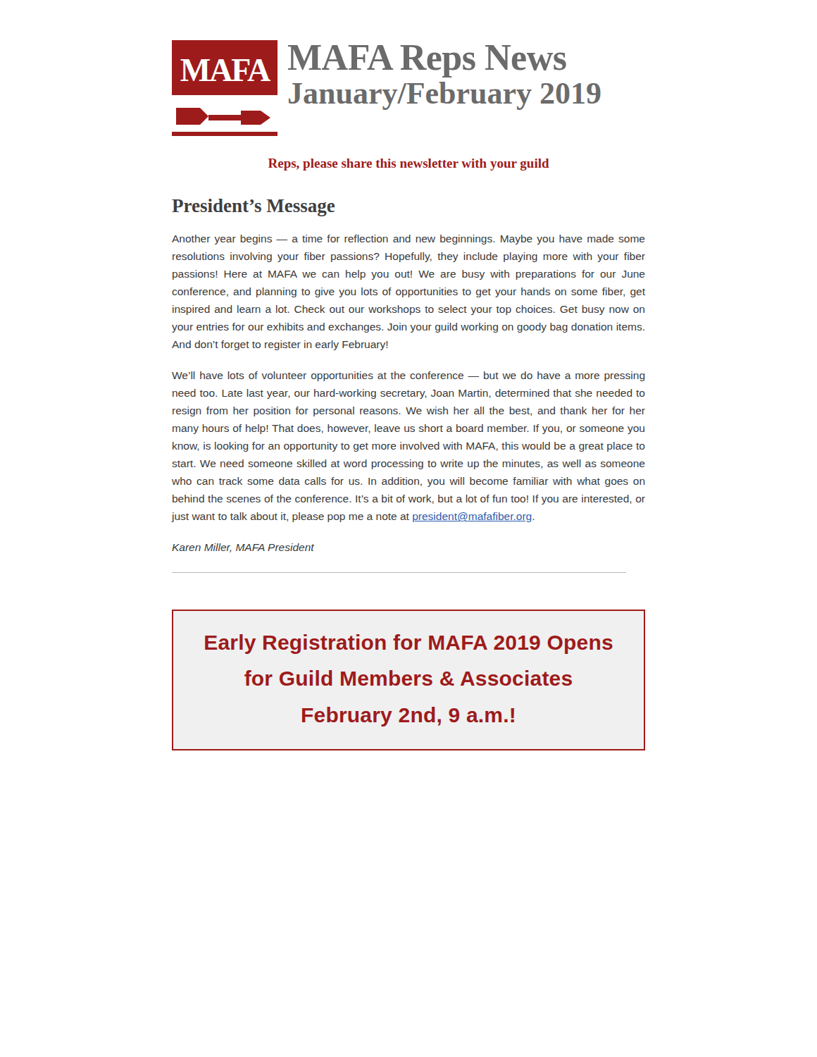MAFA
MAFA Reps News
January/February 2019
Reps, please share this newsletter with your guild
President’s Message
Another year begins — a time for reflection and new beginnings. Maybe you have made some resolutions involving your fiber passions? Hopefully, they include playing more with your fiber passions! Here at MAFA we can help you out! We are busy with preparations for our June conference, and planning to give you lots of opportunities to get your hands on some fiber, get inspired and learn a lot. Check out our workshops to select your top choices. Get busy now on your entries for our exhibits and exchanges. Join your guild working on goody bag donation items. And don’t forget to register in early February!
We’ll have lots of volunteer opportunities at the conference — but we do have a more pressing need too. Late last year, our hard-working secretary, Joan Martin, determined that she needed to resign from her position for personal reasons. We wish her all the best, and thank her for her many hours of help! That does, however, leave us short a board member. If you, or someone you know, is looking for an opportunity to get more involved with MAFA, this would be a great place to start. We need someone skilled at word processing to write up the minutes, as well as someone who can track some data calls for us. In addition, you will become familiar with what goes on behind the scenes of the conference. It’s a bit of work, but a lot of fun too! If you are interested, or just want to talk about it, please pop me a note at president@mafafiber.org.
Karen Miller, MAFA President
Early Registration for MAFA 2019 Opens
for Guild Members & Associates
February 2nd, 9 a.m.!